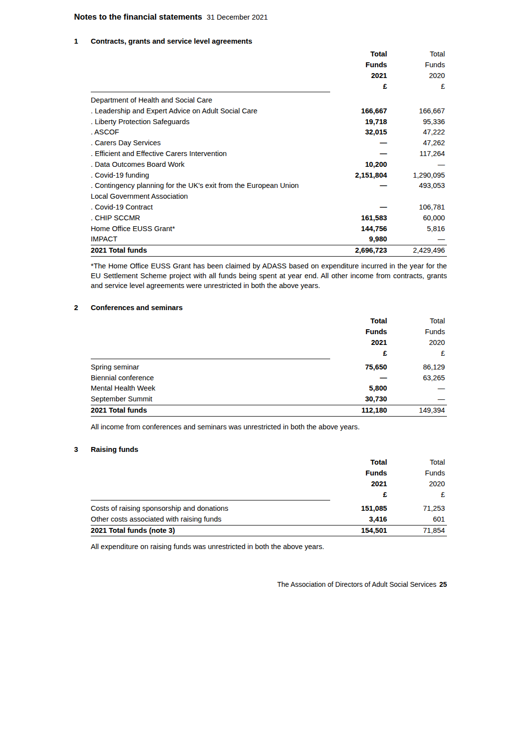Notes to the financial statements 31 December 2021
1 Contracts, grants and service level agreements
| | Total | Total |
| | Funds | Funds |
| | 2021 | 2020 |
| | £ | £ |
| Department of Health and Social Care | | |
| . Leadership and Expert Advice on Adult Social Care | 166,667 | 166,667 |
| . Liberty Protection Safeguards | 19,718 | 95,336 |
| . ASCOF | 32,015 | 47,222 |
| . Carers Day Services | — | 47,262 |
| . Efficient and Effective Carers Intervention | — | 117,264 |
| . Data Outcomes Board Work | 10,200 | — |
| . Covid-19 funding | 2,151,804 | 1,290,095 |
| . Contingency planning for the UK's exit from the European Union | — | 493,053 |
| Local Government Association | | |
| . Covid-19 Contract | — | 106,781 |
| . CHIP SCCMR | 161,583 | 60,000 |
| Home Office EUSS Grant* | 144,756 | 5,816 |
| IMPACT | 9,980 | — |
| 2021 Total funds | 2,696,723 | 2,429,496 |
*The Home Office EUSS Grant has been claimed by ADASS based on expenditure incurred in the year for the EU Settlement Scheme project with all funds being spent at year end. All other income from contracts, grants and service level agreements were unrestricted in both the above years.
2 Conferences and seminars
| | Total | Total |
| | Funds | Funds |
| | 2021 | 2020 |
| | £ | £ |
| Spring seminar | 75,650 | 86,129 |
| Biennial conference | — | 63,265 |
| Mental Health Week | 5,800 | — |
| September Summit | 30,730 | — |
| 2021 Total funds | 112,180 | 149,394 |
All income from conferences and seminars was unrestricted in both the above years.
3 Raising funds
| | Total | Total |
| | Funds | Funds |
| | 2021 | 2020 |
| | £ | £ |
| Costs of raising sponsorship and donations | 151,085 | 71,253 |
| Other costs associated with raising funds | 3,416 | 601 |
| 2021 Total funds (note 3) | 154,501 | 71,854 |
All expenditure on raising funds was unrestricted in both the above years.
The Association of Directors of Adult Social Services25